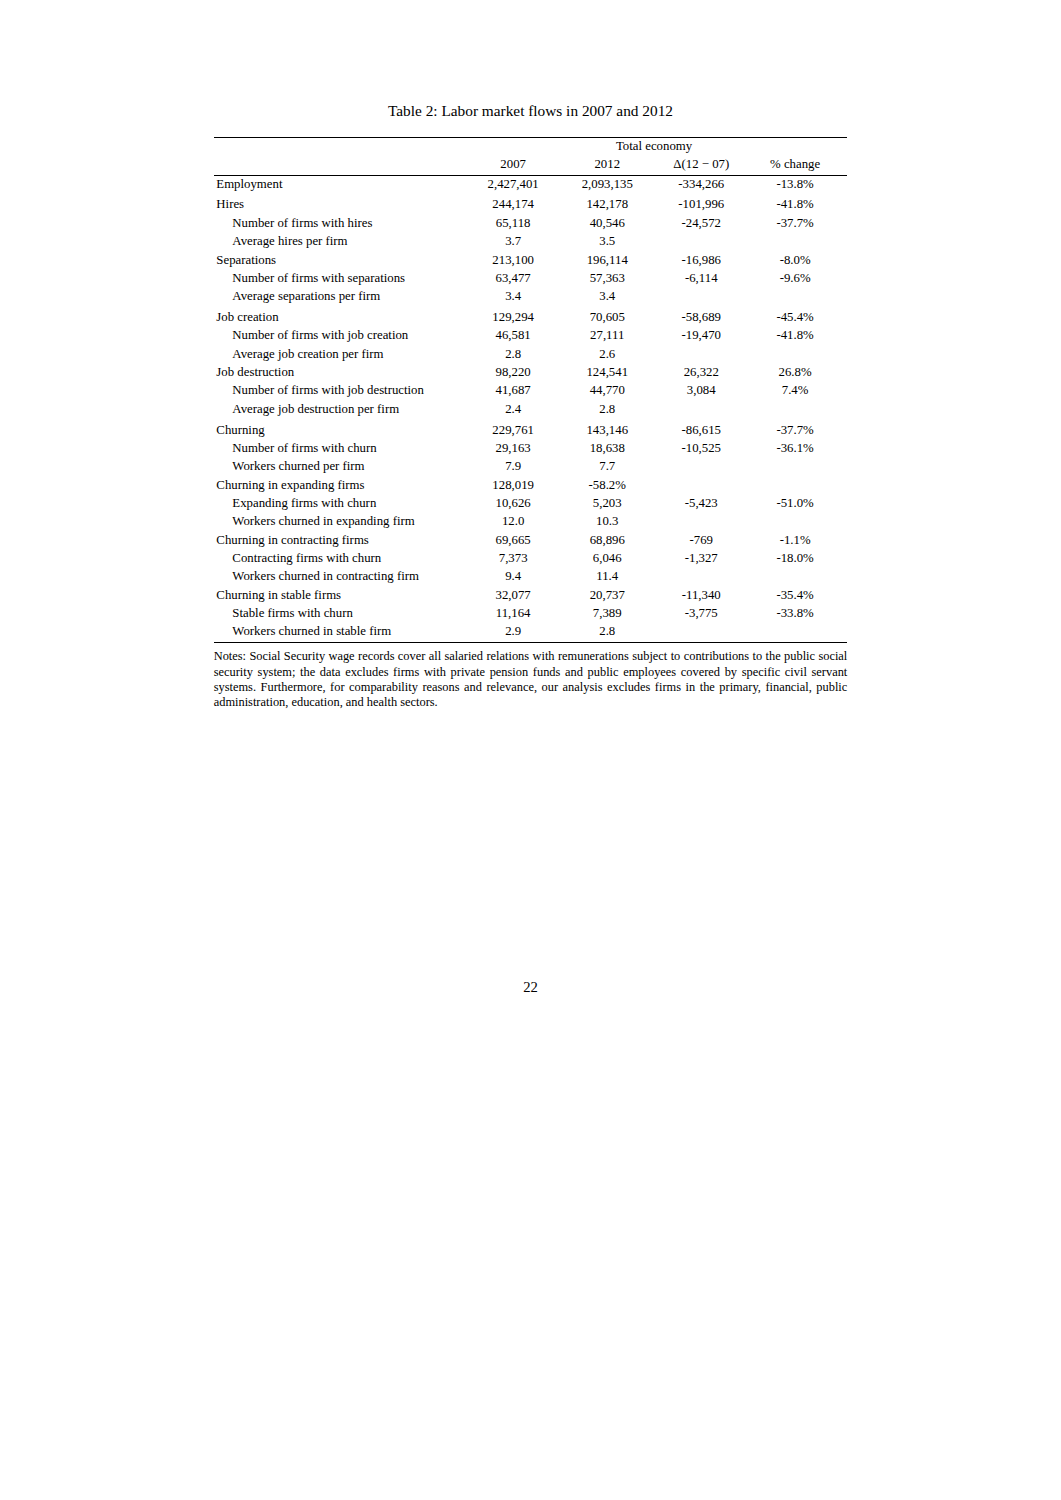Table 2: Labor market flows in 2007 and 2012
| | Total economy | |
| | 2007 | 2012 | Δ(12 − 07) | % change | |
| Employment | 2,427,401 | 2,093,135 | -334,266 | -13.8% | |
| Hires | 244,174 | 142,178 | -101,996 | -41.8% | |
| Number of firms with hires | 65,118 | 40,546 | -24,572 | -37.7% | |
| Average hires per firm | 3.7 | 3.5 | | | |
| Separations | 213,100 | 196,114 | -16,986 | -8.0% | |
| Number of firms with separations | 63,477 | 57,363 | -6,114 | -9.6% | |
| Average separations per firm | 3.4 | 3.4 | | | |
| Job creation | 129,294 | 70,605 | -58,689 | -45.4% | |
| Number of firms with job creation | 46,581 | 27,111 | -19,470 | -41.8% | |
| Average job creation per firm | 2.8 | 2.6 | | | |
| Job destruction | 98,220 | 124,541 | 26,322 | 26.8% | |
| Number of firms with job destruction | 41,687 | 44,770 | 3,084 | 7.4% | |
| Average job destruction per firm | 2.4 | 2.8 | | | |
| Churning | 229,761 | 143,146 | -86,615 | -37.7% | |
| Number of firms with churn | 29,163 | 18,638 | -10,525 | -36.1% | |
| Workers churned per firm | 7.9 | 7.7 | | | |
| Churning in expanding firms | 128,019 | -58.2% | | | |
| Expanding firms with churn | 10,626 | 5,203 | -5,423 | -51.0% | |
| Workers churned in expanding firm | 12.0 | 10.3 | | | |
| Churning in contracting firms | 69,665 | 68,896 | -769 | -1.1% | |
| Contracting firms with churn | 7,373 | 6,046 | -1,327 | -18.0% | |
| Workers churned in contracting firm | 9.4 | 11.4 | | | |
| Churning in stable firms | 32,077 | 20,737 | -11,340 | -35.4% | |
| Stable firms with churn | 11,164 | 7,389 | -3,775 | -33.8% | |
| Workers churned in stable firm | 2.9 | 2.8 | | | |
Notes: Social Security wage records cover all salaried relations with remunerations subject to contributions to the public social security system; the data excludes firms with private pension funds and public employees covered by specific civil servant systems. Furthermore, for comparability reasons and relevance, our analysis excludes firms in the primary, financial, public administration, education, and health sectors.
22